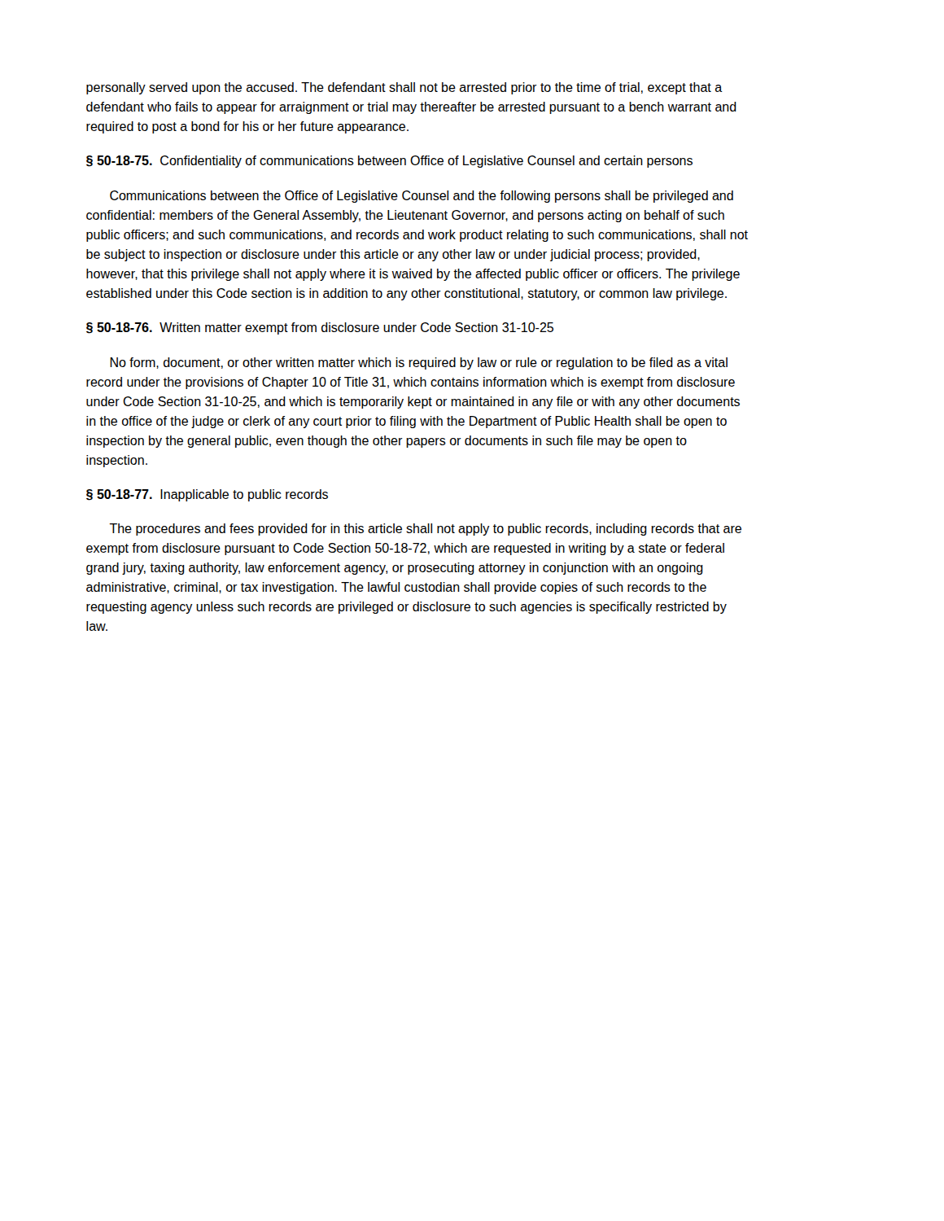personally served upon the accused. The defendant shall not be arrested prior to the time of trial, except that a defendant who fails to appear for arraignment or trial may thereafter be arrested pursuant to a bench warrant and required to post a bond for his or her future appearance.
§ 50-18-75. Confidentiality of communications between Office of Legislative Counsel and certain persons
Communications between the Office of Legislative Counsel and the following persons shall be privileged and confidential: members of the General Assembly, the Lieutenant Governor, and persons acting on behalf of such public officers; and such communications, and records and work product relating to such communications, shall not be subject to inspection or disclosure under this article or any other law or under judicial process; provided, however, that this privilege shall not apply where it is waived by the affected public officer or officers. The privilege established under this Code section is in addition to any other constitutional, statutory, or common law privilege.
§ 50-18-76. Written matter exempt from disclosure under Code Section 31-10-25
No form, document, or other written matter which is required by law or rule or regulation to be filed as a vital record under the provisions of Chapter 10 of Title 31, which contains information which is exempt from disclosure under Code Section 31-10-25, and which is temporarily kept or maintained in any file or with any other documents in the office of the judge or clerk of any court prior to filing with the Department of Public Health shall be open to inspection by the general public, even though the other papers or documents in such file may be open to inspection.
§ 50-18-77. Inapplicable to public records
The procedures and fees provided for in this article shall not apply to public records, including records that are exempt from disclosure pursuant to Code Section 50-18-72, which are requested in writing by a state or federal grand jury, taxing authority, law enforcement agency, or prosecuting attorney in conjunction with an ongoing administrative, criminal, or tax investigation. The lawful custodian shall provide copies of such records to the requesting agency unless such records are privileged or disclosure to such agencies is specifically restricted by law.